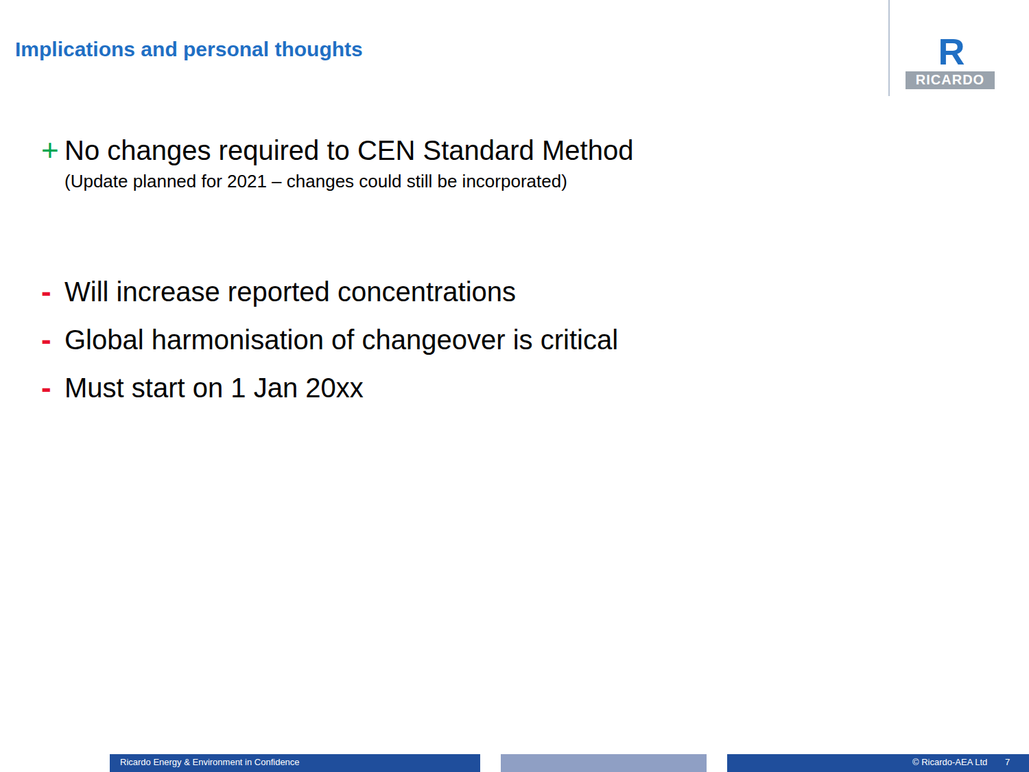R
RICARDO
Implications and personal thoughts
+
No changes required to CEN Standard Method
(Update planned for 2021 – changes could still be incorporated)
-
Will increase reported concentrations
-
Global harmonisation of changeover is critical
-
Must start on 1 Jan 20xx
Ricardo Energy & Environment in Confidence
© Ricardo-AEA Ltd
7